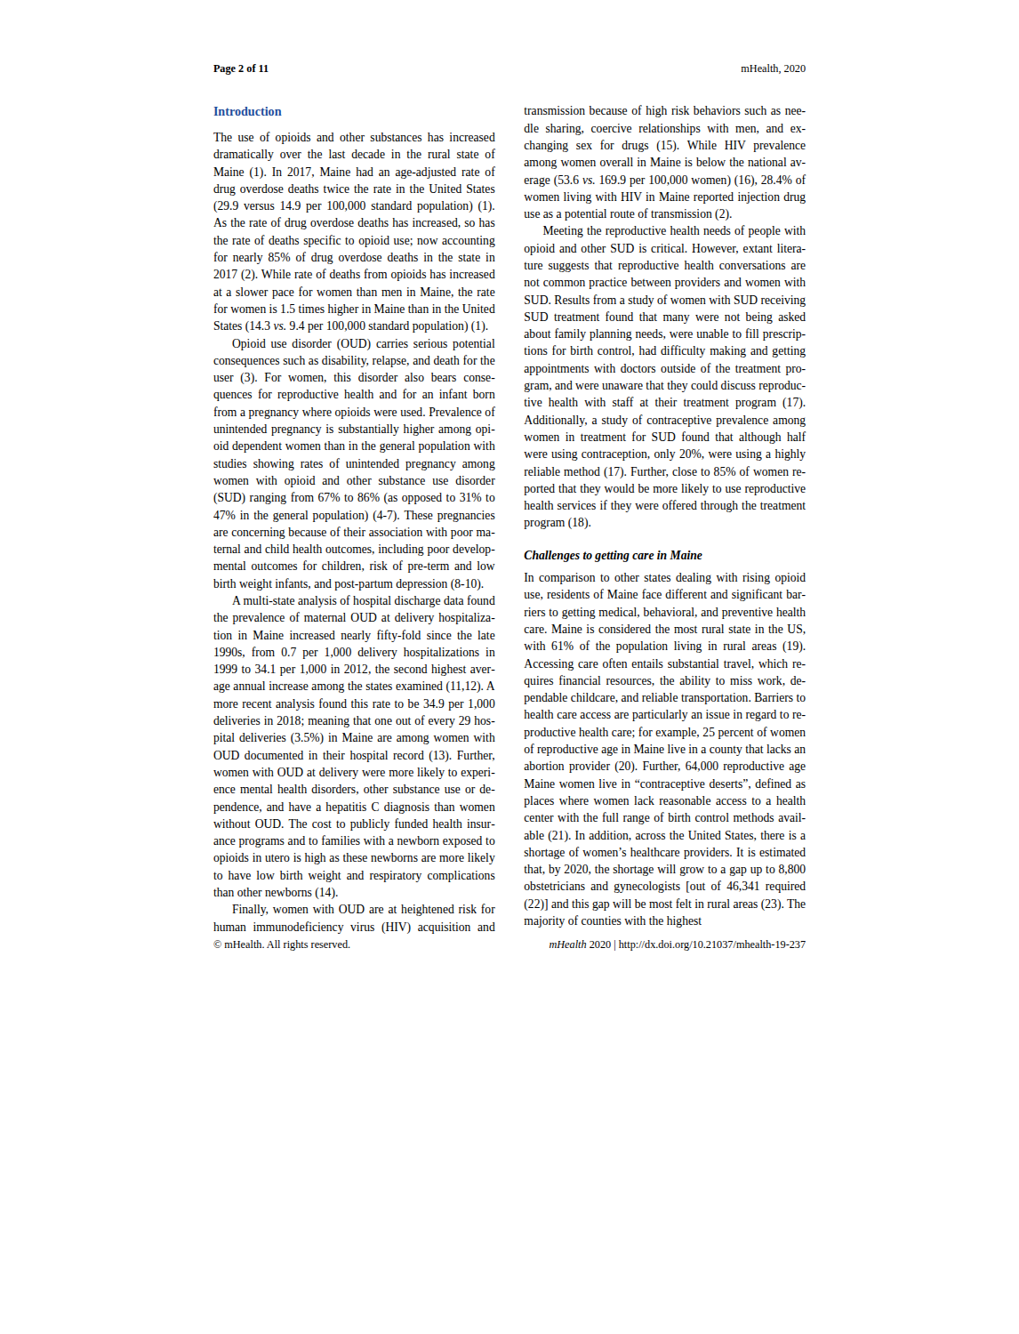Page 2 of 11
mHealth, 2020
Introduction
The use of opioids and other substances has increased dramatically over the last decade in the rural state of Maine (1). In 2017, Maine had an age-adjusted rate of drug overdose deaths twice the rate in the United States (29.9 versus 14.9 per 100,000 standard population) (1). As the rate of drug overdose deaths has increased, so has the rate of deaths specific to opioid use; now accounting for nearly 85% of drug overdose deaths in the state in 2017 (2). While rate of deaths from opioids has increased at a slower pace for women than men in Maine, the rate for women is 1.5 times higher in Maine than in the United States (14.3 vs. 9.4 per 100,000 standard population) (1).
Opioid use disorder (OUD) carries serious potential consequences such as disability, relapse, and death for the user (3). For women, this disorder also bears consequences for reproductive health and for an infant born from a pregnancy where opioids were used. Prevalence of unintended pregnancy is substantially higher among opioid dependent women than in the general population with studies showing rates of unintended pregnancy among women with opioid and other substance use disorder (SUD) ranging from 67% to 86% (as opposed to 31% to 47% in the general population) (4-7). These pregnancies are concerning because of their association with poor maternal and child health outcomes, including poor developmental outcomes for children, risk of pre-term and low birth weight infants, and post-partum depression (8-10).
A multi-state analysis of hospital discharge data found the prevalence of maternal OUD at delivery hospitalization in Maine increased nearly fifty-fold since the late 1990s, from 0.7 per 1,000 delivery hospitalizations in 1999 to 34.1 per 1,000 in 2012, the second highest average annual increase among the states examined (11,12). A more recent analysis found this rate to be 34.9 per 1,000 deliveries in 2018; meaning that one out of every 29 hospital deliveries (3.5%) in Maine are among women with OUD documented in their hospital record (13). Further, women with OUD at delivery were more likely to experience mental health disorders, other substance use or dependence, and have a hepatitis C diagnosis than women without OUD. The cost to publicly funded health insurance programs and to families with a newborn exposed to opioids in utero is high as these newborns are more likely to have low birth weight and respiratory complications than other newborns (14).
Finally, women with OUD are at heightened risk for human immunodeficiency virus (HIV) acquisition and transmission because of high risk behaviors such as needle sharing, coercive relationships with men, and exchanging sex for drugs (15). While HIV prevalence among women overall in Maine is below the national average (53.6 vs. 169.9 per 100,000 women) (16), 28.4% of women living with HIV in Maine reported injection drug use as a potential route of transmission (2).
Meeting the reproductive health needs of people with opioid and other SUD is critical. However, extant literature suggests that reproductive health conversations are not common practice between providers and women with SUD. Results from a study of women with SUD receiving SUD treatment found that many were not being asked about family planning needs, were unable to fill prescriptions for birth control, had difficulty making and getting appointments with doctors outside of the treatment program, and were unaware that they could discuss reproductive health with staff at their treatment program (17). Additionally, a study of contraceptive prevalence among women in treatment for SUD found that although half were using contraception, only 20%, were using a highly reliable method (17). Further, close to 85% of women reported that they would be more likely to use reproductive health services if they were offered through the treatment program (18).
Challenges to getting care in Maine
In comparison to other states dealing with rising opioid use, residents of Maine face different and significant barriers to getting medical, behavioral, and preventive health care. Maine is considered the most rural state in the US, with 61% of the population living in rural areas (19). Accessing care often entails substantial travel, which requires financial resources, the ability to miss work, dependable childcare, and reliable transportation. Barriers to health care access are particularly an issue in regard to reproductive health care; for example, 25 percent of women of reproductive age in Maine live in a county that lacks an abortion provider (20). Further, 64,000 reproductive age Maine women live in “contraceptive deserts”, defined as places where women lack reasonable access to a health center with the full range of birth control methods available (21). In addition, across the United States, there is a shortage of women’s healthcare providers. It is estimated that, by 2020, the shortage will grow to a gap up to 8,800 obstetricians and gynecologists [out of 46,341 required (22)] and this gap will be most felt in rural areas (23). The majority of counties with the highest
© mHealth. All rights reserved.
mHealth 2020 | http://dx.doi.org/10.21037/mhealth-19-237